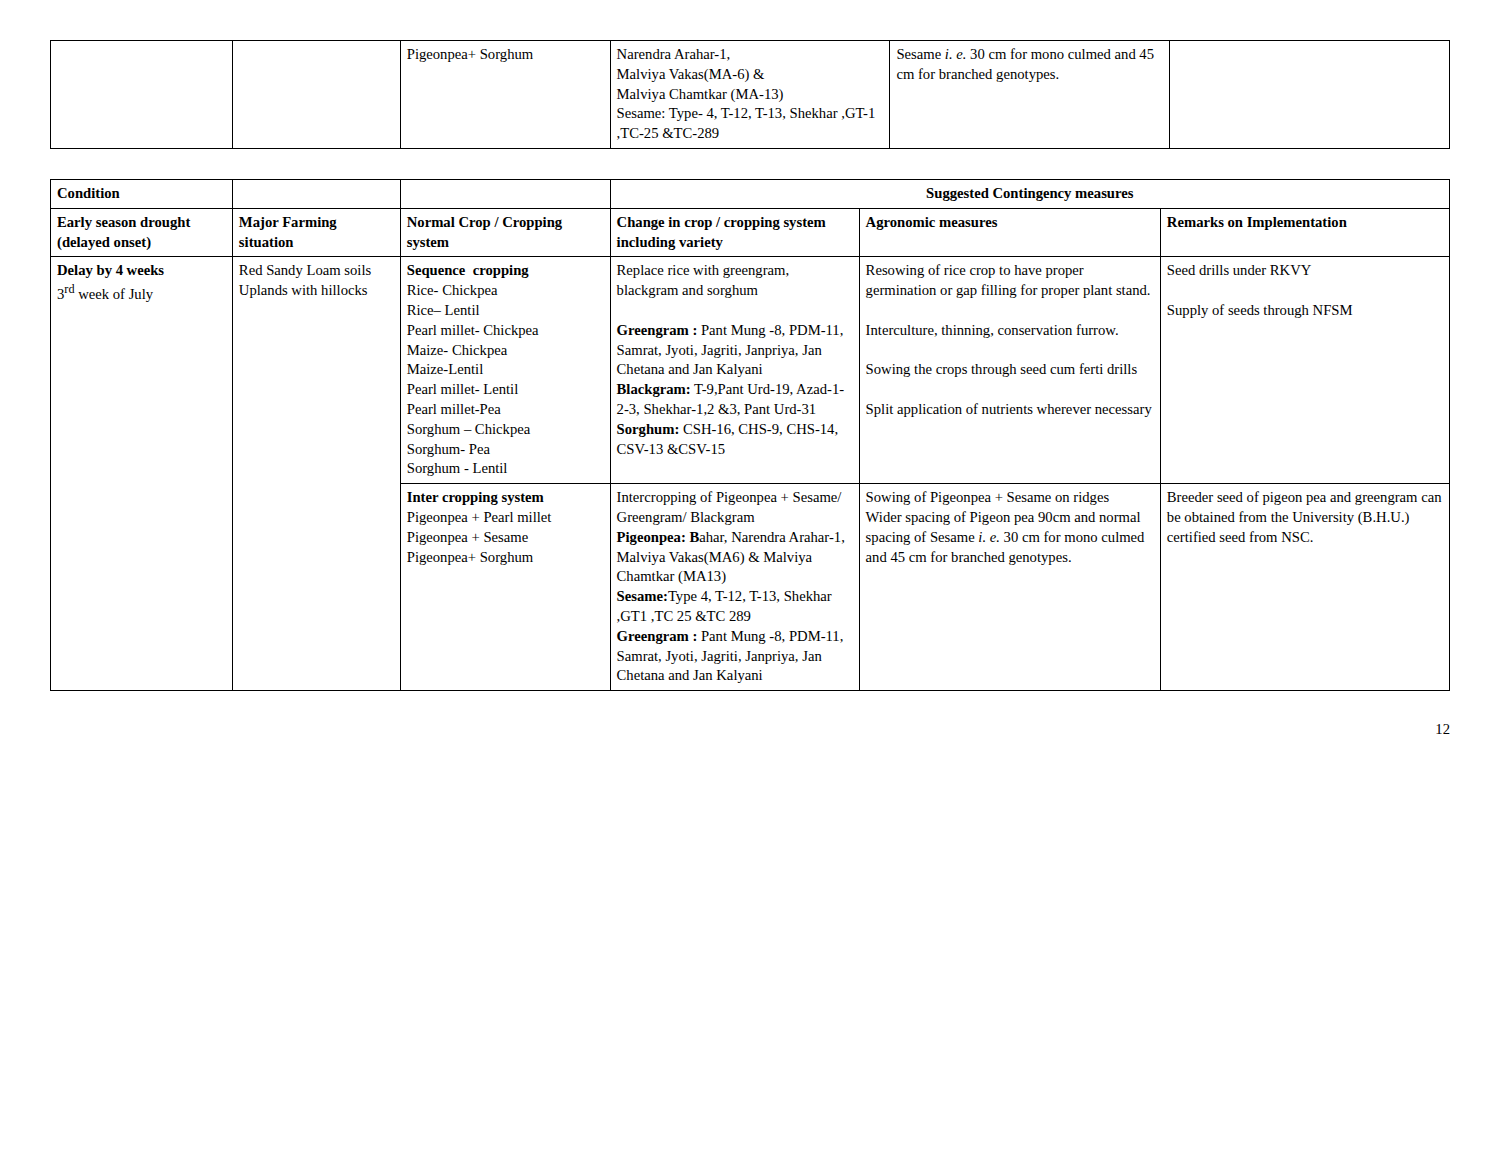| | | Pigeonpea+ Sorghum | Narendra Arahar-1, Malviya Vakas(MA-6) & Malviya Chamtkar (MA-13) Sesame: Type- 4, T-12, T-13, Shekhar ,GT-1 ,TC-25 &TC-289 | Sesame i. e. 30 cm for mono culmed and 45 cm for branched genotypes. | |
| Condition | | | Suggested Contingency measures |
| --- | --- | --- | --- |
| Early season drought (delayed onset) | Major Farming situation | Normal Crop / Cropping system | Change in crop / cropping system including variety | Agronomic measures | Remarks on Implementation |
| Delay by 4 weeks 3 rd week of July | Red Sandy Loam soils Uplands with hillocks | Sequence cropping Rice- Chickpea Rice– Lentil Pearl millet- Chickpea Maize- Chickpea Maize-Lentil Pearl millet- Lentil Pearl millet-Pea Sorghum – Chickpea Sorghum- Pea Sorghum - Lentil | Replace rice with greengram, blackgram and sorghum Greengram : Pant Mung -8, PDM-11, Samrat, Jyoti, Jagriti, Janpriya, Jan Chetana and Jan Kalyani Blackgram: T-9,Pant Urd-19, Azad-1-2-3, Shekhar-1,2 &3, Pant Urd-31 Sorghum: CSH-16, CHS-9, CHS-14, CSV-13 &CSV-15 | Resowing of rice crop to have proper germination or gap filling for proper plant stand. Interculture, thinning, conservation furrow. Sowing the crops through seed cum ferti drills Split application of nutrients wherever necessary | Seed drills under RKVY Supply of seeds through NFSM |
| Inter cropping system Pigeonpea + Pearl millet Pigeonpea + Sesame Pigeonpea+ Sorghum | Intercropping of Pigeonpea + Sesame/ Greengram/ Blackgram Pigeonpea: B ahar, Narendra Arahar-1, Malviya Vakas(MA6) & Malviya Chamtkar (MA13) Sesame: Type 4, T-12, T-13, Shekhar ,GT1 ,TC 25 &TC 289 Greengram : Pant Mung -8, PDM-11, Samrat, Jyoti, Jagriti, Janpriya, Jan Chetana and Jan Kalyani | Sowing of Pigeonpea + Sesame on ridges Wider spacing of Pigeon pea 90cm and normal spacing of Sesame i. e. 30 cm for mono culmed and 45 cm for branched genotypes. | Breeder seed of pigeon pea and greengram can be obtained from the University (B.H.U.) certified seed from NSC. |
12